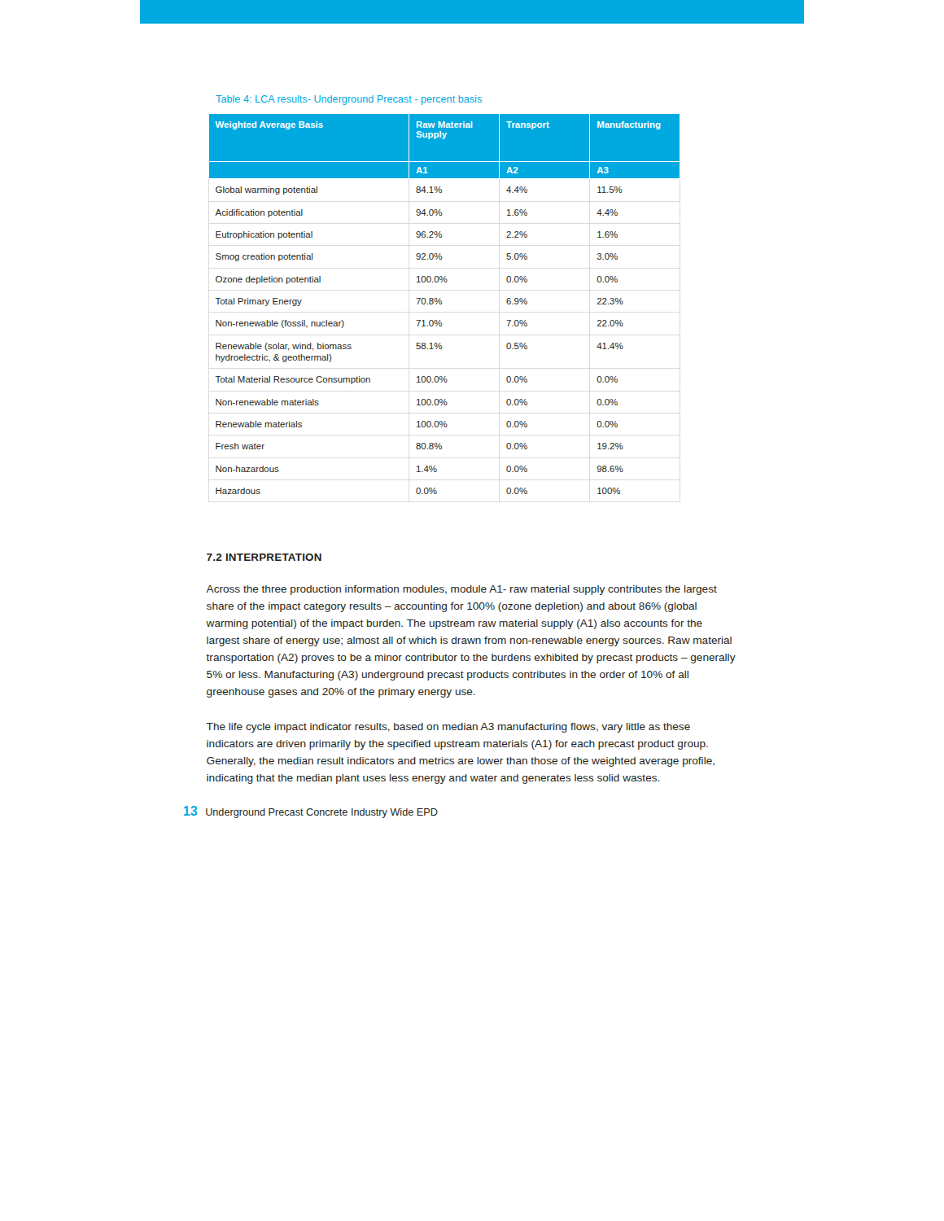Table 4: LCA results- Underground Precast - percent basis
| Weighted Average Basis | Raw Material Supply | Transport | Manufacturing |
| --- | --- | --- | --- |
| | A1 | A2 | A3 |
| Global warming potential | 84.1% | 4.4% | 11.5% |
| Acidification potential | 94.0% | 1.6% | 4.4% |
| Eutrophication potential | 96.2% | 2.2% | 1.6% |
| Smog creation potential | 92.0% | 5.0% | 3.0% |
| Ozone depletion potential | 100.0% | 0.0% | 0.0% |
| Total Primary Energy | 70.8% | 6.9% | 22.3% |
| Non-renewable (fossil, nuclear) | 71.0% | 7.0% | 22.0% |
| Renewable (solar, wind, biomass hydroelectric, & geothermal) | 58.1% | 0.5% | 41.4% |
| Total Material Resource Consumption | 100.0% | 0.0% | 0.0% |
| Non-renewable materials | 100.0% | 0.0% | 0.0% |
| Renewable materials | 100.0% | 0.0% | 0.0% |
| Fresh water | 80.8% | 0.0% | 19.2% |
| Non-hazardous | 1.4% | 0.0% | 98.6% |
| Hazardous | 0.0% | 0.0% | 100% |
7.2 INTERPRETATION
Across the three production information modules, module A1- raw material supply contributes the largest share of the impact category results – accounting for 100% (ozone depletion) and about 86% (global warming potential) of the impact burden. The upstream raw material supply (A1) also accounts for the largest share of energy use; almost all of which is drawn from non-renewable energy sources. Raw material transportation (A2) proves to be a minor contributor to the burdens exhibited by precast products – generally 5% or less. Manufacturing (A3) underground precast products contributes in the order of 10% of all greenhouse gases and 20% of the primary energy use.
The life cycle impact indicator results, based on median A3 manufacturing flows, vary little as these indicators are driven primarily by the specified upstream materials (A1) for each precast product group. Generally, the median result indicators and metrics are lower than those of the weighted average profile, indicating that the median plant uses less energy and water and generates less solid wastes.
13 Underground Precast Concrete Industry Wide EPD